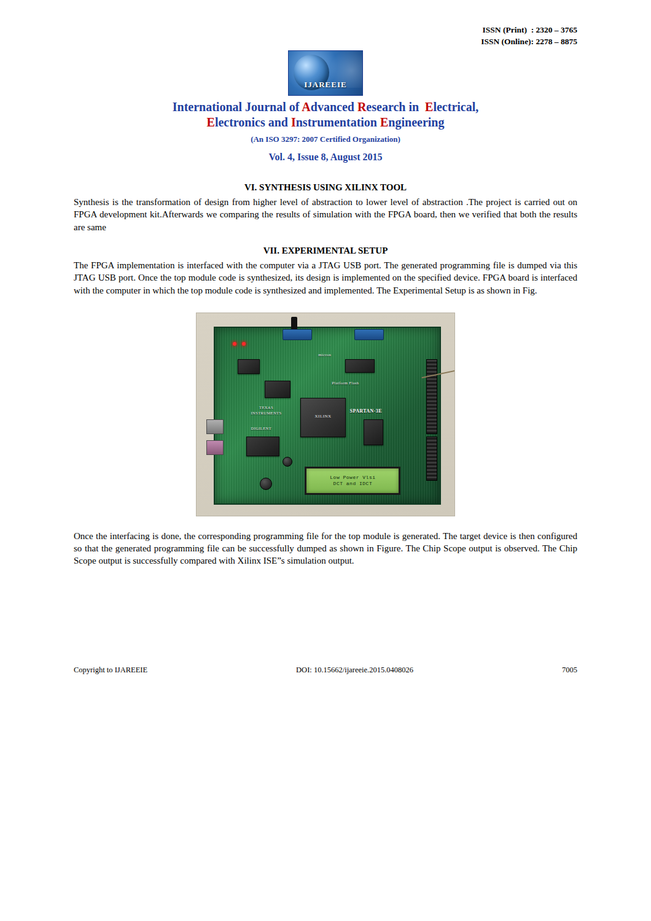ISSN (Print) : 2320 – 3765
ISSN (Online): 2278 – 8875
IJAREEIE
International Journal of Advanced Research in Electrical,
Electronics and Instrumentation Engineering
(An ISO 3297: 2007 Certified Organization)
Vol. 4, Issue 8, August 2015
VI. Synthesis Using Xilinx Tool
Synthesis is the transformation of design from higher level of abstraction to lower level of abstraction .The project is carried out on FPGA development kit.Afterwards we comparing the results of simulation with the FPGA board, then we verified that both the results are same
VII. Experimental Setup
The FPGA implementation is interfaced with the computer via a JTAG USB port. The generated programming file is dumped via this JTAG USB port. Once the top module code is synthesized, its design is implemented on the specified device. FPGA board is interfaced with the computer in which the top module code is synthesized and implemented. The Experimental Setup is as shown in Fig.
micron
TEXAS
INSTRUMENTS
DIGILENT
Platform Flash
SPARTAN-3E
Low Power Vlsi
DCT and IDCT
Once the interfacing is done, the corresponding programming file for the top module is generated. The target device is then configured so that the generated programming file can be successfully dumped as shown in Figure. The Chip Scope output is observed. The Chip Scope output is successfully compared with Xilinx ISE”s simulation output.
Copyright to IJAREEIE
DOI: 10.15662/ijareeie.2015.0408026
7005